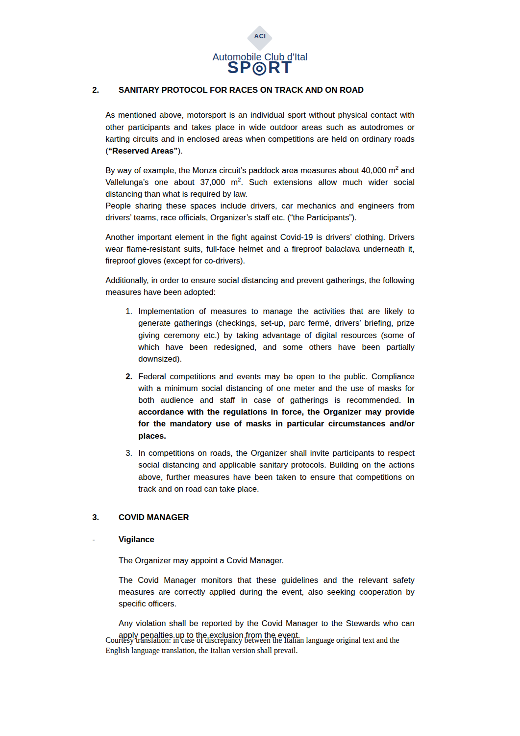ACI
Automobile Club d'Ital
SP◎RT
2. SANITARY PROTOCOL FOR RACES ON TRACK AND ON ROAD
As mentioned above, motorsport is an individual sport without physical contact with other participants and takes place in wide outdoor areas such as autodromes or karting circuits and in enclosed areas when competitions are held on ordinary roads (“Reserved Areas”).
By way of example, the Monza circuit’s paddock area measures about 40,000 m2 and Vallelunga’s one about 37,000 m2. Such extensions allow much wider social distancing than what is required by law.
People sharing these spaces include drivers, car mechanics and engineers from drivers’ teams, race officials, Organizer’s staff etc. (“the Participants”).
Another important element in the fight against Covid-19 is drivers’ clothing. Drivers wear flame-resistant suits, full-face helmet and a fireproof balaclava underneath it, fireproof gloves (except for co-drivers).
Additionally, in order to ensure social distancing and prevent gatherings, the following measures have been adopted:
Implementation of measures to manage the activities that are likely to generate gatherings (checkings, set-up, parc fermé, drivers’ briefing, prize giving ceremony etc.) by taking advantage of digital resources (some of which have been redesigned, and some others have been partially downsized).
Federal competitions and events may be open to the public. Compliance with a minimum social distancing of one meter and the use of masks for both audience and staff in case of gatherings is recommended. In accordance with the regulations in force, the Organizer may provide for the mandatory use of masks in particular circumstances and/or places.
In competitions on roads, the Organizer shall invite participants to respect social distancing and applicable sanitary protocols. Building on the actions above, further measures have been taken to ensure that competitions on track and on road can take place.
3. COVID MANAGER
-Vigilance
The Organizer may appoint a Covid Manager.
The Covid Manager monitors that these guidelines and the relevant safety measures are correctly applied during the event, also seeking cooperation by specific officers.
Any violation shall be reported by the Covid Manager to the Stewards who can apply penalties up to the exclusion from the event.
Courtesy translation: in case of discrepancy between the Italian language original text and the English language translation, the Italian version shall prevail.